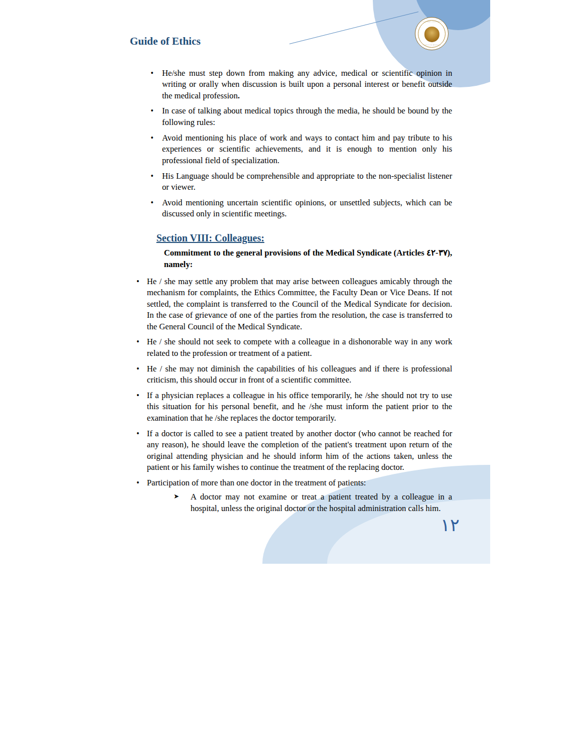ALEXANDRIA UNIVERSITY
FACULTY OF MEDICINE
Guide of Ethics
He/she must step down from making any advice, medical or scientific opinion in writing or orally when discussion is built upon a personal interest or benefit outside the medical profession.
In case of talking about medical topics through the media, he should be bound by the following rules:
Avoid mentioning his place of work and ways to contact him and pay tribute to his experiences or scientific achievements, and it is enough to mention only his professional field of specialization.
His Language should be comprehensible and appropriate to the non-specialist listener or viewer.
Avoid mentioning uncertain scientific opinions, or unsettled subjects, which can be discussed only in scientific meetings.
Section VIII: Colleagues:
Commitment to the general provisions of the Medical Syndicate (Articles ٣٧-٤٢), namely:
He / she may settle any problem that may arise between colleagues amicably through the mechanism for complaints, the Ethics Committee, the Faculty Dean or Vice Deans. If not settled, the complaint is transferred to the Council of the Medical Syndicate for decision. In the case of grievance of one of the parties from the resolution, the case is transferred to the General Council of the Medical Syndicate.
He / she should not seek to compete with a colleague in a dishonorable way in any work related to the profession or treatment of a patient.
He / she may not diminish the capabilities of his colleagues and if there is professional criticism, this should occur in front of a scientific committee.
If a physician replaces a colleague in his office temporarily, he /she should not try to use this situation for his personal benefit, and he /she must inform the patient prior to the examination that he /she replaces the doctor temporarily.
If a doctor is called to see a patient treated by another doctor (who cannot be reached for any reason), he should leave the completion of the patient's treatment upon return of the original attending physician and he should inform him of the actions taken, unless the patient or his family wishes to continue the treatment of the replacing doctor.
Participation of more than one doctor in the treatment of patients:
A doctor may not examine or treat a patient treated by a colleague in a hospital, unless the original doctor or the hospital administration calls him.
١٢